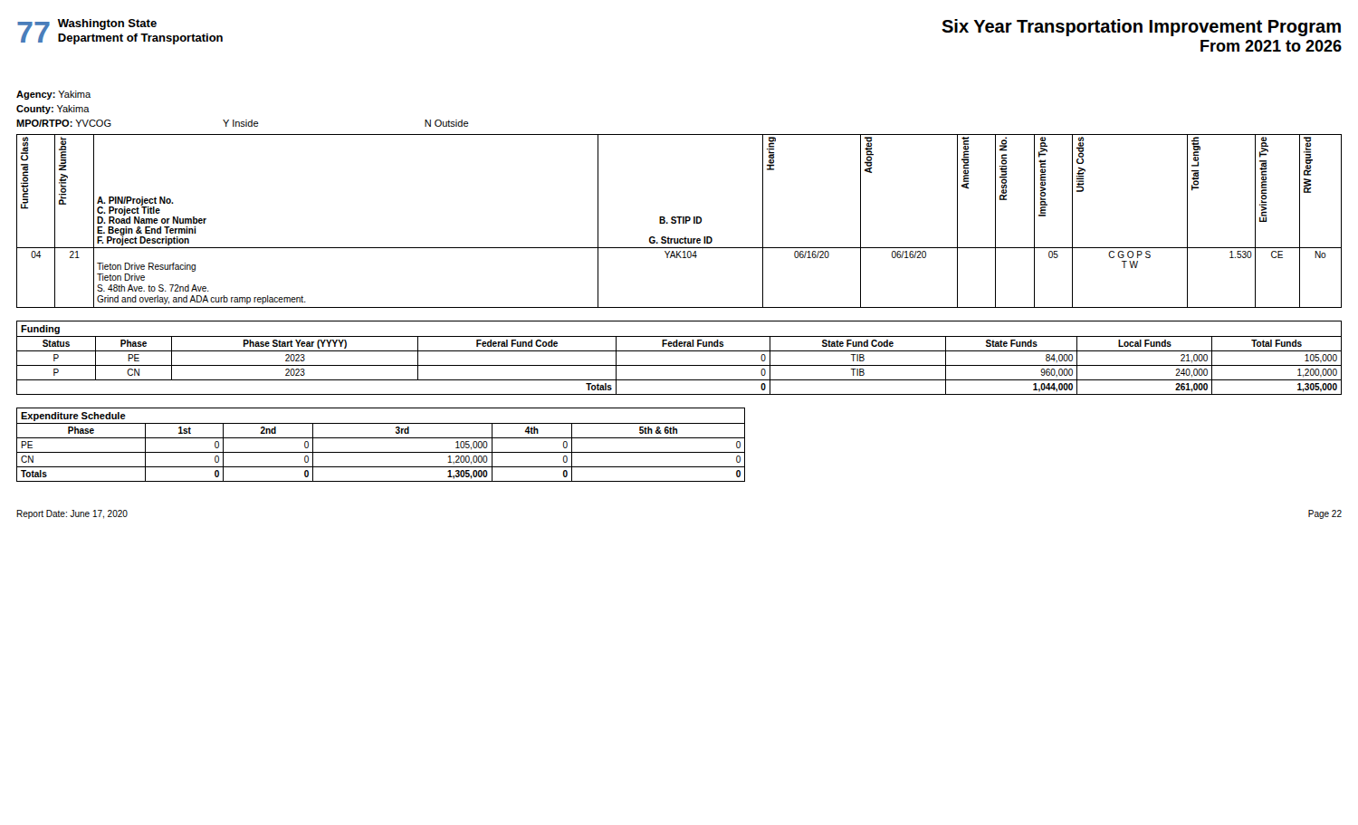77
Washington State
Department of Transportation
Six Year Transportation Improvement Program
From 2021 to 2026
Agency: Yakima
County: Yakima
MPO/RTPO: YVCOG Y Inside N Outside
| Functional Class | Priority Number | A. PIN/Project No. C. Project Title D. Road Name or Number E. Begin & End Termini F. Project Description | B. STIP ID G. Structure ID | Hearing | Adopted | Amendment | Resolution No. | Improvement Type | Utility Codes | Total Length | Environmental Type | RW Required |
| --- | --- | --- | --- | --- | --- | --- | --- | --- | --- | --- | --- | --- |
| 04 | 21 | Tieton Drive Resurfacing Tieton Drive S. 48th Ave. to S. 72nd Ave. Grind and overlay, and ADA curb ramp replacement. | YAK104 | 06/16/20 | 06/16/20 | | | 05 | C G O P S T W | 1.530 | CE | No |
Funding
| Status | Phase | Phase Start Year (YYYY) | Federal Fund Code | Federal Funds | State Fund Code | State Funds | Local Funds | Total Funds |
| --- | --- | --- | --- | --- | --- | --- | --- | --- |
| P | PE | 2023 | | 0 | TIB | 84,000 | 21,000 | 105,000 |
| P | CN | 2023 | | 0 | TIB | 960,000 | 240,000 | 1,200,000 |
| Totals | 0 | | 1,044,000 | 261,000 | 1,305,000 |
Expenditure Schedule
| Phase | 1st | 2nd | 3rd | 4th | 5th & 6th |
| --- | --- | --- | --- | --- | --- |
| PE | 0 | 0 | 105,000 | 0 | 0 |
| CN | 0 | 0 | 1,200,000 | 0 | 0 |
| Totals | 0 | 0 | 1,305,000 | 0 | 0 |
Report Date: June 17, 2020 Page 22